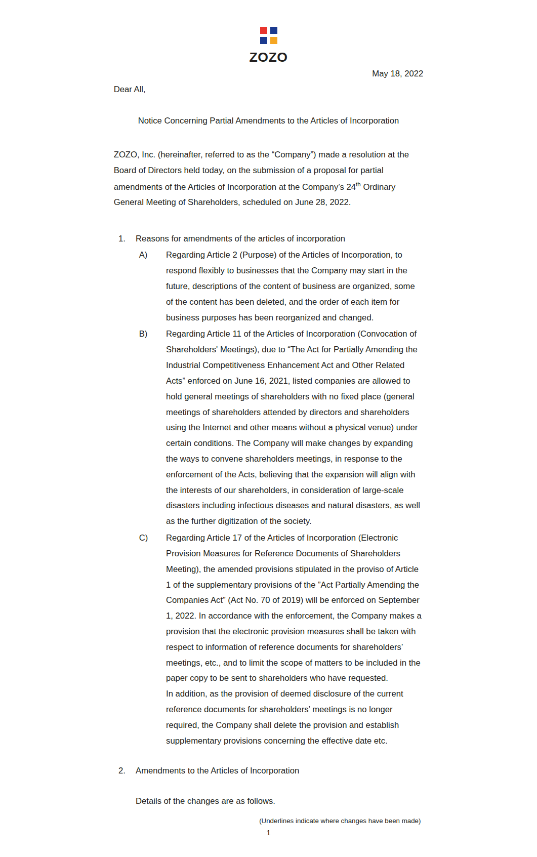ZOZO
May 18, 2022
Dear All,
Notice Concerning Partial Amendments to the Articles of Incorporation
ZOZO, Inc. (hereinafter, referred to as the “Company”) made a resolution at the Board of Directors held today, on the submission of a proposal for partial amendments of the Articles of Incorporation at the Company’s 24th Ordinary General Meeting of Shareholders, scheduled on June 28, 2022.
Reasons for amendments of the articles of incorporation
Regarding Article 2 (Purpose) of the Articles of Incorporation, to respond flexibly to businesses that the Company may start in the future, descriptions of the content of business are organized, some of the content has been deleted, and the order of each item for business purposes has been reorganized and changed.
Regarding Article 11 of the Articles of Incorporation (Convocation of Shareholders' Meetings), due to “The Act for Partially Amending the Industrial Competitiveness Enhancement Act and Other Related Acts” enforced on June 16, 2021, listed companies are allowed to hold general meetings of shareholders with no fixed place (general meetings of shareholders attended by directors and shareholders using the Internet and other means without a physical venue) under certain conditions. The Company will make changes by expanding the ways to convene shareholders meetings, in response to the enforcement of the Acts, believing that the expansion will align with the interests of our shareholders, in consideration of large-scale disasters including infectious diseases and natural disasters, as well as the further digitization of the society.
Regarding Article 17 of the Articles of Incorporation (Electronic Provision Measures for Reference Documents of Shareholders Meeting), the amended provisions stipulated in the proviso of Article 1 of the supplementary provisions of the ”Act Partially Amending the Companies Act” (Act No. 70 of 2019) will be enforced on September 1, 2022. In accordance with the enforcement, the Company makes a provision that the electronic provision measures shall be taken with respect to information of reference documents for shareholders’ meetings, etc., and to limit the scope of matters to be included in the paper copy to be sent to shareholders who have requested.
In addition, as the provision of deemed disclosure of the current reference documents for shareholders’ meetings is no longer required, the Company shall delete the provision and establish supplementary provisions concerning the effective date etc.
Amendments to the Articles of Incorporation
Details of the changes are as follows.
(Underlines indicate where changes have been made)
1